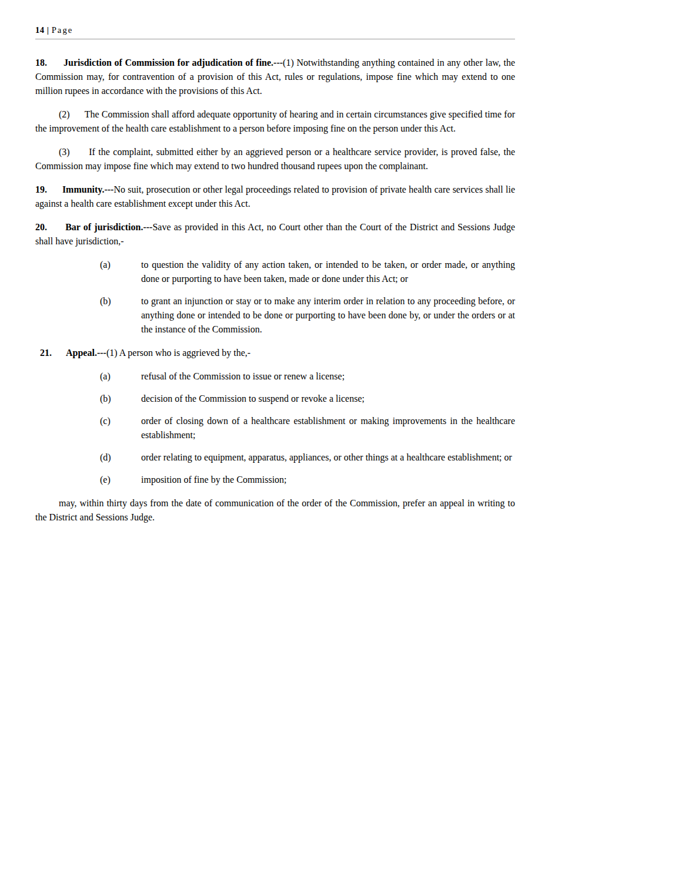14 | Page
18. Jurisdiction of Commission for adjudication of fine.---(1) Notwithstanding anything contained in any other law, the Commission may, for contravention of a provision of this Act, rules or regulations, impose fine which may extend to one million rupees in accordance with the provisions of this Act.
(2) The Commission shall afford adequate opportunity of hearing and in certain circumstances give specified time for the improvement of the health care establishment to a person before imposing fine on the person under this Act.
(3) If the complaint, submitted either by an aggrieved person or a healthcare service provider, is proved false, the Commission may impose fine which may extend to two hundred thousand rupees upon the complainant.
19. Immunity.---No suit, prosecution or other legal proceedings related to provision of private health care services shall lie against a health care establishment except under this Act.
20. Bar of jurisdiction.---Save as provided in this Act, no Court other than the Court of the District and Sessions Judge shall have jurisdiction,-
(a) to question the validity of any action taken, or intended to be taken, or order made, or anything done or purporting to have been taken, made or done under this Act; or
(b) to grant an injunction or stay or to make any interim order in relation to any proceeding before, or anything done or intended to be done or purporting to have been done by, or under the orders or at the instance of the Commission.
21. Appeal.---(1) A person who is aggrieved by the,-
(a) refusal of the Commission to issue or renew a license;
(b) decision of the Commission to suspend or revoke a license;
(c) order of closing down of a healthcare establishment or making improvements in the healthcare establishment;
(d) order relating to equipment, apparatus, appliances, or other things at a healthcare establishment; or
(e) imposition of fine by the Commission;
may, within thirty days from the date of communication of the order of the Commission, prefer an appeal in writing to the District and Sessions Judge.